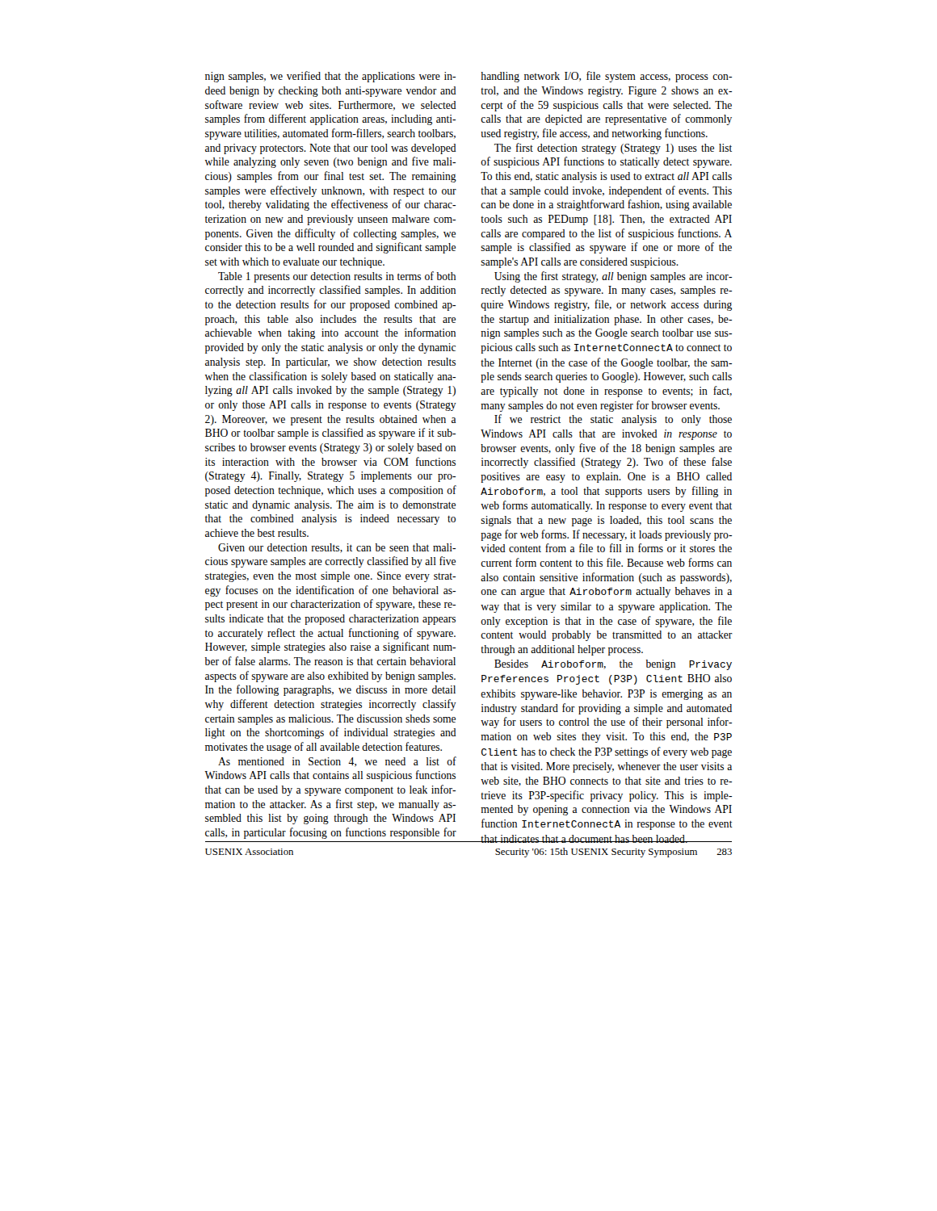nign samples, we verified that the applications were indeed benign by checking both anti-spyware vendor and software review web sites. Furthermore, we selected samples from different application areas, including anti-spyware utilities, automated form-fillers, search toolbars, and privacy protectors. Note that our tool was developed while analyzing only seven (two benign and five malicious) samples from our final test set. The remaining samples were effectively unknown, with respect to our tool, thereby validating the effectiveness of our characterization on new and previously unseen malware components. Given the difficulty of collecting samples, we consider this to be a well rounded and significant sample set with which to evaluate our technique.
Table 1 presents our detection results in terms of both correctly and incorrectly classified samples. In addition to the detection results for our proposed combined approach, this table also includes the results that are achievable when taking into account the information provided by only the static analysis or only the dynamic analysis step. In particular, we show detection results when the classification is solely based on statically analyzing all API calls invoked by the sample (Strategy 1) or only those API calls in response to events (Strategy 2). Moreover, we present the results obtained when a BHO or toolbar sample is classified as spyware if it subscribes to browser events (Strategy 3) or solely based on its interaction with the browser via COM functions (Strategy 4). Finally, Strategy 5 implements our proposed detection technique, which uses a composition of static and dynamic analysis. The aim is to demonstrate that the combined analysis is indeed necessary to achieve the best results.
Given our detection results, it can be seen that malicious spyware samples are correctly classified by all five strategies, even the most simple one. Since every strategy focuses on the identification of one behavioral aspect present in our characterization of spyware, these results indicate that the proposed characterization appears to accurately reflect the actual functioning of spyware. However, simple strategies also raise a significant number of false alarms. The reason is that certain behavioral aspects of spyware are also exhibited by benign samples. In the following paragraphs, we discuss in more detail why different detection strategies incorrectly classify certain samples as malicious. The discussion sheds some light on the shortcomings of individual strategies and motivates the usage of all available detection features.
As mentioned in Section 4, we need a list of Windows API calls that contains all suspicious functions that can be used by a spyware component to leak information to the attacker. As a first step, we manually assembled this list by going through the Windows API calls, in particular focusing on functions responsible for handling network I/O, file system access, process control, and the Windows registry. Figure 2 shows an excerpt of the 59 suspicious calls that were selected. The calls that are depicted are representative of commonly used registry, file access, and networking functions.
The first detection strategy (Strategy 1) uses the list of suspicious API functions to statically detect spyware. To this end, static analysis is used to extract all API calls that a sample could invoke, independent of events. This can be done in a straightforward fashion, using available tools such as PEDump [18]. Then, the extracted API calls are compared to the list of suspicious functions. A sample is classified as spyware if one or more of the sample's API calls are considered suspicious.
Using the first strategy, all benign samples are incorrectly detected as spyware. In many cases, samples require Windows registry, file, or network access during the startup and initialization phase. In other cases, benign samples such as the Google search toolbar use suspicious calls such as InternetConnectA to connect to the Internet (in the case of the Google toolbar, the sample sends search queries to Google). However, such calls are typically not done in response to events; in fact, many samples do not even register for browser events.
If we restrict the static analysis to only those Windows API calls that are invoked in response to browser events, only five of the 18 benign samples are incorrectly classified (Strategy 2). Two of these false positives are easy to explain. One is a BHO called Airoboform, a tool that supports users by filling in web forms automatically. In response to every event that signals that a new page is loaded, this tool scans the page for web forms. If necessary, it loads previously provided content from a file to fill in forms or it stores the current form content to this file. Because web forms can also contain sensitive information (such as passwords), one can argue that Airoboform actually behaves in a way that is very similar to a spyware application. The only exception is that in the case of spyware, the file content would probably be transmitted to an attacker through an additional helper process.
Besides Airoboform, the benign Privacy Preferences Project (P3P) Client BHO also exhibits spyware-like behavior. P3P is emerging as an industry standard for providing a simple and automated way for users to control the use of their personal information on web sites they visit. To this end, the P3P Client has to check the P3P settings of every web page that is visited. More precisely, whenever the user visits a web site, the BHO connects to that site and tries to retrieve its P3P-specific privacy policy. This is implemented by opening a connection via the Windows API function InternetConnectA in response to the event that indicates that a document has been loaded.
USENIX Association
Security '06: 15th USENIX Security Symposium 283